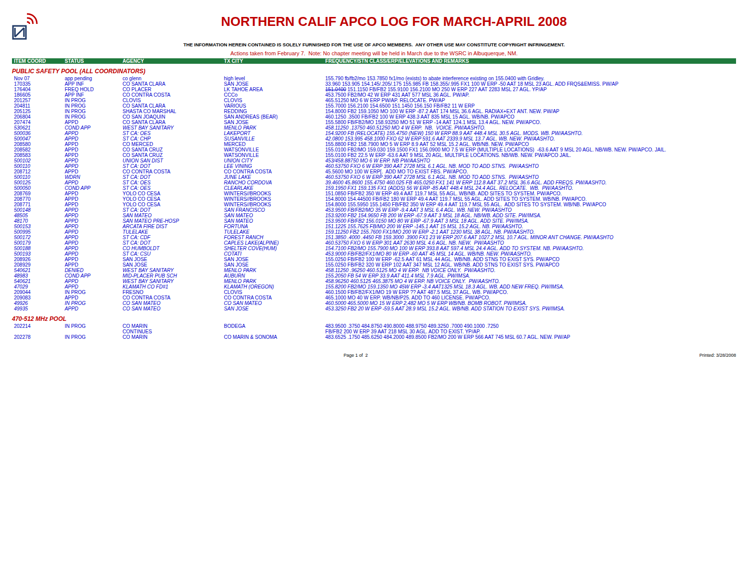NORTHERN CALIF APCO LOG FOR MARCH-APRIL 2008
THE INFORMATION HEREIN CONTAINED IS SOLELY FURNISHED FOR THE USE OF APCO MEMBERS. ANY OTHER USE MAY CONSTITUTE COPYRIGHT INFRINGEMENT.
Actions taken from February 7. Note: No chapter meeting will be held in March due to the WSRC in Albuquerque, NM.
| ITEM COORD | STATUS | AGENCY | TX CITY | FREQUENCY/STN CLASS/ERP/ELEVATIONS AND REMARKS |
PUBLIC SAFETY POOL (ALL COORDINATORS)
| Nov 07 | app pending | co glenn | high level | 155.790 fb/fb2/mo 153.7850 fx1/mo (exists) to abate interference existing on 155.0400 with Gridley. |
| 170335 | APP INF | CO SANTA CLARA | SAN JOSE | 33.960 153.905 154.145/.205/.175 155.985 FB 158.355/.995 FX1 100 W ERP -50 AAT 18 MSL 23 AGL. ADD FRQS&EMISS. PW/AP |
| 176404 | FREQ HOLD | CO PLACER | LK TAHOE AREA | 151.0400 151.1150 FB/FB2 155.9100 156.2100 MO 250 W ERP 227 AAT 2283 MSL 27 AGL. YP/AP |
| 186605 | APP INF | CO CONTRA COSTA | CCCo | 453.7500 FB2/MO 42 W ERP 431 AAT 577 MSL 36 AGL. PW/AP. |
| 201257 | IN PROG | CLOVIS | CLOVIS | 465.51250 MO 6 W ERP PW/AP. RELOCATE. PW/AP |
| 204811 | IN PROG | CO SANTA CLARA | VARIOUS | 155.7000 156.2100 154.6500 151.1450 156.150 FB/FB2 11 W ERP |
| 205125 | IN PROG | SHASTA CO MARSHAL | REDDING | 154.8000 FB2 159.1050 MO 100 W ERP -87.2 AAT 174 MSL 36.6 AGL. RADIAX+EXT ANT. NEW. PW/AP |
| 206804 | IN PROG | CO SAN JOAQUIN | SAN ANDREAS (BEAR) | 460.1250 .3500 FB/FB2 100 W ERP 438.3 AAT 835 MSL 15 AGL. WB/NB. PW/APCO |
| 207474 | APPD | CO SANTA CLARA | SAN JOSE | 155.5800 FB/FB2/MO 158.93250 MO 51 W ERP -14 AAT 124.1 MSL 13.4 AGL. NEW. PW/APCO. |
| 530621 | COND APP | WEST BAY SANITARY | MENLO PARK | 458.11250 .13750 460.51250 MO 4 W ERP. NB. VOICE. PW/AASHTO. |
| 500036 | APPD | ST CA: OES | LAKEPORT | 154.9200 FB (RELOCATE) 155.4750 (NEW) 150 W ERP 88.9 AAT 448.4 MSL 30.5 AGL. MODS. WB. PW/AASHTO. |
| 500047 | APPD | ST CA: CHP | SUSANVILLE | 42.0800 153.995 458.1000 FXO 62 W ERP 591.6 AAT 2339.9 MSL 13.7 AGL. WB. NEW. PW/AASHTO. |
| 208580 | APPD | CO MERCED | MERCED | 155.8800 FB2 158.7900 MO 5 W ERP 8.9 AAT 52 MSL 15.2 AGL. WB/NB. NEW. PW/APCO |
| 208582 | APPD | CO SANTA CRUZ | WATSONVILLE | 155.0100 FB2/MO 159.030 159.1500 FX1 156.0900 MO 7.5 W ERP (MULTIPLE LOCATIONS) -63.6 AAT 9 MSL 20 AGL. NB/WB. NEW. PW/APCO. JAIL. |
| 208583 | APPD | CO SANTA CRUZ | WATSONVILLE | 155.0100 FB2 22.5 W ERP -63.6 AAT 9 MSL 20 AGL. MULTIPLE LOCATIONS. NB/WB. NEW. PW/APCO JAIL. |
| 500102 | APPD | UNION SAN DIST | UNION CITY | 453/458.88750 MO 6 W ERP. NB PW/AASHTO |
| 500110 | APPD | ST CA: DOT | LEE VINING | 460.53750 FXO 6 W ERP 390 AAT 2728 MSL 6.1 AGL. NB. MOD TO ADD STNS. PW/AASHTO |
| 208712 | APPD | CO CONTRA COSTA | CO CONTRA COSTA | 45.5600 MO 100 W ERP[. ADD MO TO EXIST FBS. PW/APCO. |
| 500110 | WDRN | ST CA: DOT | JUNE LAKE | 460.53750 FXO 6 W ERP 390 AAT 2728 MSL 6.1 AGL. NB. MOD TO ADD STNS. PW/AASHTO |
| 500125 | APPD | ST CA: OES | RANCHO CORDOVA | 39.4600 45.8600 155.4750 460.025 FB 465.0250 FX1 141 W ERP 112.8 AAT 37.2 MSL 36.6 AGL. ADD FREQS. PW/AASHTO. |
| 500050 | COND APP | ST CA: OES | CLEARLAKE | 159.1950 FX1 159.135 FX1 (ADDS) 56 W ERP -85 AAT 448.4 MSL 24.4 AGL. RELOCATE. WB. PW/AASHTO. |
| 208769 | APPD | YOLO CO CESA | WINTERS//BROOKS | 151.0850 FB/FB2 350 W ERP 49.4 AAT 119.7 MSL 55 AGL. WB/NB. ADD SITES TO SYSTEM. PW/APCO. |
| 208770 | APPD | YOLO CO CESA | WINTERS//BROOKS | 154.8000 154.44500 FB/FB2 180 W ERP 49.4 AAT 119.7 MSL 55 AGL. ADD SITES TO SYSTEM. WB/NB. PW/APCO. |
| 208771 | APPD | YOLO CO CESA | WINTERS//BROOKS | 154.8000 155.5950 155.1450 FB/FB2 350 W ERP 49.4 AAT 119.7 MSL 55 AGL. ADD SITES TO SYSTEM. WB/NB. PW/APCO |
| 500148 | APPD | ST CA: DOT | SAN FRANCISCO | 453.9500 FB/FB2/MO 35 W ERP -9.4 AAT 3 MSL 6.4 AGL. WB. NEW. PW/AASHTO |
| 48505 | APPD | SAN MATEO | SAN MATEO | 153.9200 FB2 154.9650 FB 200 W ERP -67.9 AAT 3 MSL 18 AGL. NB/WB. ADD SITE. PW/IMSA. |
| 48170 | APPD | SAN MATEO PRE-HOSP | SAN MATEO | 153.9500 FB/FB2 156.0150 MO 80 W ERP -67.9 AAT 3 MSL 18 AGL. ADD SITE. PW/IMSA. |
| 500153 | APPD | ARCATA FIRE DIST | FORTUNA | 151.1225 155.7625 FB/MO 200 W ERP -145.1 AAT 15 MSL 15.2 AGL. NB. PW/AASHTO. |
| 500995 | APPD | TULELAKE | TULELAKE | 159.11250 FB2 155.7600 FX1/MO 200 W ERP -2.1 AAT 1230 MSL 38 AGL. NB. PW/AASHTO. |
| 500172 | APPD | ST CA: CDF | FOREST RANCH | 151.3850 .4000 .4450 FB 159.3000 .3900 FX1 23 W ERP 207.6 AAT 1027.2 MSL 10.7 AGL. MINOR ANT CHANGE. PW/AASHTO |
| 500179 | APPD | ST CA: DOT | CAPLES LAKE(ALPINE) | 460.53750 FXO 6 W ERP 301 AAT 2630 MSL 4.6 AGL. NB. NEW. PW/AASHTO |
| 500188 | APPD | CO HUMBOLDT | SHELTER COVE(HUM) | 154.7100 FB2/MO 155.7900 MO 100 W ERP 393.8 AAT 597.4 MSL 24.4 AGL. ADD TO SYSTEM. NB. PW/AASHTO. |
| 500193 | APPD | ST CA: CSU | COTATI | 453.9000 FB/FB2/FX1/MO 80 W ERP -60 AAT 45 MSL 14 AGL. WB/NB. NEW. PW/AASHTO. |
| 208926 | APPD | SAN JOSE | SAN JOSE | 155.0250 FB/FB2 100 W ERP -62.5 AAT 61 MSL 44 AGL. WB/NB. ADD STNS TO EXIST SYS. PW/APCO |
| 208929 | APPD | SAN JOSE | SAN JOSE | 155.0250 FB/FB2 320 W ERP 102 AAT 347 MSL 12 AGL. WB/NB. ADD STNS TO EXIST SYS. PW/APCO |
| 540621 | DENIED | WEST BAY SANITARY | MENLO PARK | 458.11250 .96250 460.5125 MO 4 W ERP. NB VOICE ONLY. PW/AASHTO. |
| 48983 | COND APP | MID-PLACER PUB SCH | AUBURN | 155.2050 FB 54 W ERP 33.9 AAT 411.4 MSL 7.9 AGL. PW/IMSA. |
| 540621 | APPD | WEST BAY SANITARY | MENLO PARK | 458.96250 460.5125 465.3875 MO 4 W ERP. NB VOICE ONLY. PW/AASHTO. |
| 47029 | APPD | KLAMATH CO FD#1 | KLAMATH (OREGON) | 155.8200 FB2/MO 159.1350 MO 45W ERP -3.4 AAT1325 MSL 18.3 AGL. WB. ADD NEW FREQ. PW/IMSA. |
| 209044 | IN PROG | FRESNO | CLOVIS | 460.1500 FB/FB2/FX1/MO 19 W ERP ?? AAT 487.5 MSL 37 AGL. WB. PW/APCO. |
| 209083 | APPD | CO CONTRA COSTA | CO CONTRA COSTA | 465.1000 MO 40 W ERP. WB/NB/P25. ADD TO 460 LICENSE. PW/APCO. |
| 49926 | IN PROG | CO SAN MATEO | CO SAN MATEO | 460.5000 465.5000 MO 15 W ERP 2,482 MO 5 W ERP WB/NB. BOMB ROBOT. PW/IMSA. |
| 49935 | APPD | CO SAN MATEO | SAN JOSE | 453.3250 FB2 20 W ERP -59.5 AAT 28.9 MSL 15.2 AGL. WB/NB. ADD STATION TO EXIST SYS. PW/IMSA. |
470-512 MHz POOL
| 202214 | IN PROG | CO MARIN | BODEGA | 483.9500 .3750 484.8750 490.8000 488.9750 489.3250 .7000 490.1000 .7250 |
| | | CONTINUES | | FB/FB2 200 W ERP 39 AAT 218 MSL 30 AGL. ADD TO EXIST. YP/AP. |
| 202278 | IN PROG | CO MARIN | CO MARIN & SONOMA | 483.6525 .1750 485.6250 484.2000 489.8500 FB2/MO 200 W ERP 566 AAT 745 MSL 60.7 AGL. NEW. PW/AP |
Page 1 of 2
Printed: 3/28/2008